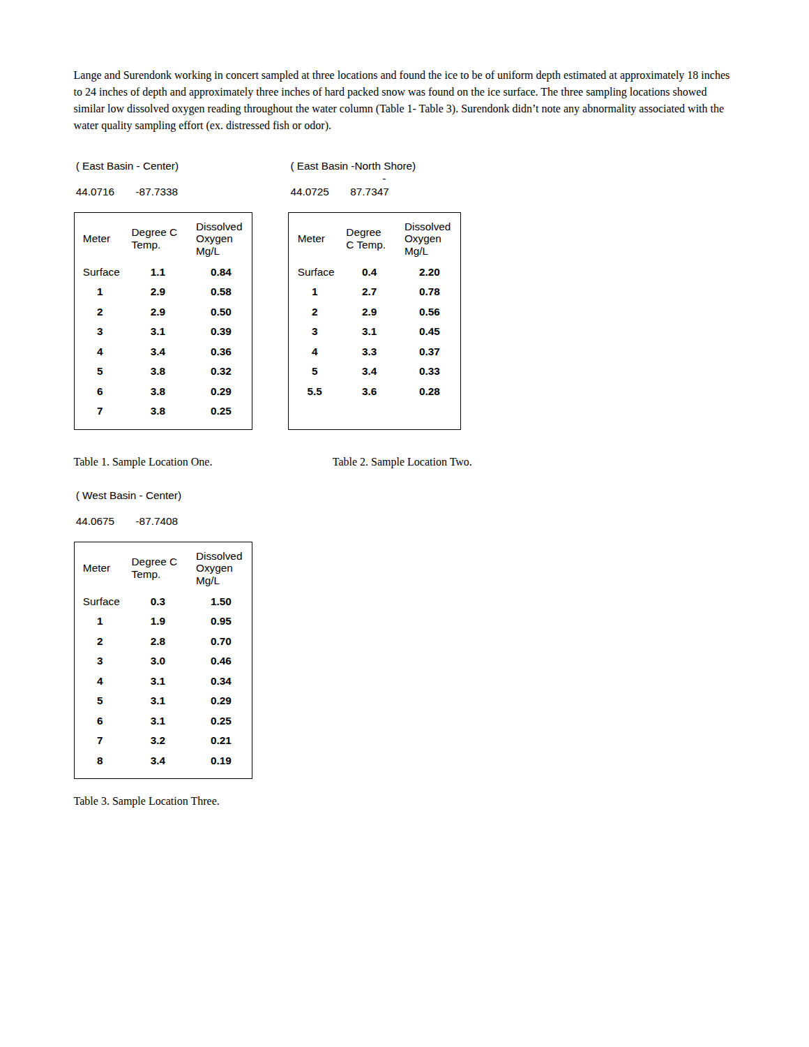Lange and Surendonk working in concert sampled at three locations and found the ice to be of uniform depth estimated at approximately 18 inches to 24 inches of depth and approximately three inches of hard packed snow was found on the ice surface. The three sampling locations showed similar low dissolved oxygen reading throughout the water column (Table 1- Table 3). Surendonk didn’t note any abnormality associated with the water quality sampling effort (ex. distressed fish or odor).
( East Basin - Center)
44.0716-87.7338
| Meter | Degree C Temp. | Dissolved Oxygen Mg/L |
| --- | --- | --- |
| Surface | 1.1 | 0.84 |
| 1 | 2.9 | 0.58 |
| 2 | 2.9 | 0.50 |
| 3 | 3.1 | 0.39 |
| 4 | 3.4 | 0.36 |
| 5 | 3.8 | 0.32 |
| 6 | 3.8 | 0.29 |
| 7 | 3.8 | 0.25 |
( East Basin -North Shore)
-44.072587.7347
| Meter | Degree C Temp. | Dissolved Oxygen Mg/L |
| --- | --- | --- |
| Surface | 0.4 | 2.20 |
| 1 | 2.7 | 0.78 |
| 2 | 2.9 | 0.56 |
| 3 | 3.1 | 0.45 |
| 4 | 3.3 | 0.37 |
| 5 | 3.4 | 0.33 |
| 5.5 | 3.6 | 0.28 |
Table 1. Sample Location One.
Table 2. Sample Location Two.
( West Basin - Center)
44.0675-87.7408
| Meter | Degree C Temp. | Dissolved Oxygen Mg/L |
| --- | --- | --- |
| Surface | 0.3 | 1.50 |
| 1 | 1.9 | 0.95 |
| 2 | 2.8 | 0.70 |
| 3 | 3.0 | 0.46 |
| 4 | 3.1 | 0.34 |
| 5 | 3.1 | 0.29 |
| 6 | 3.1 | 0.25 |
| 7 | 3.2 | 0.21 |
| 8 | 3.4 | 0.19 |
Table 3. Sample Location Three.